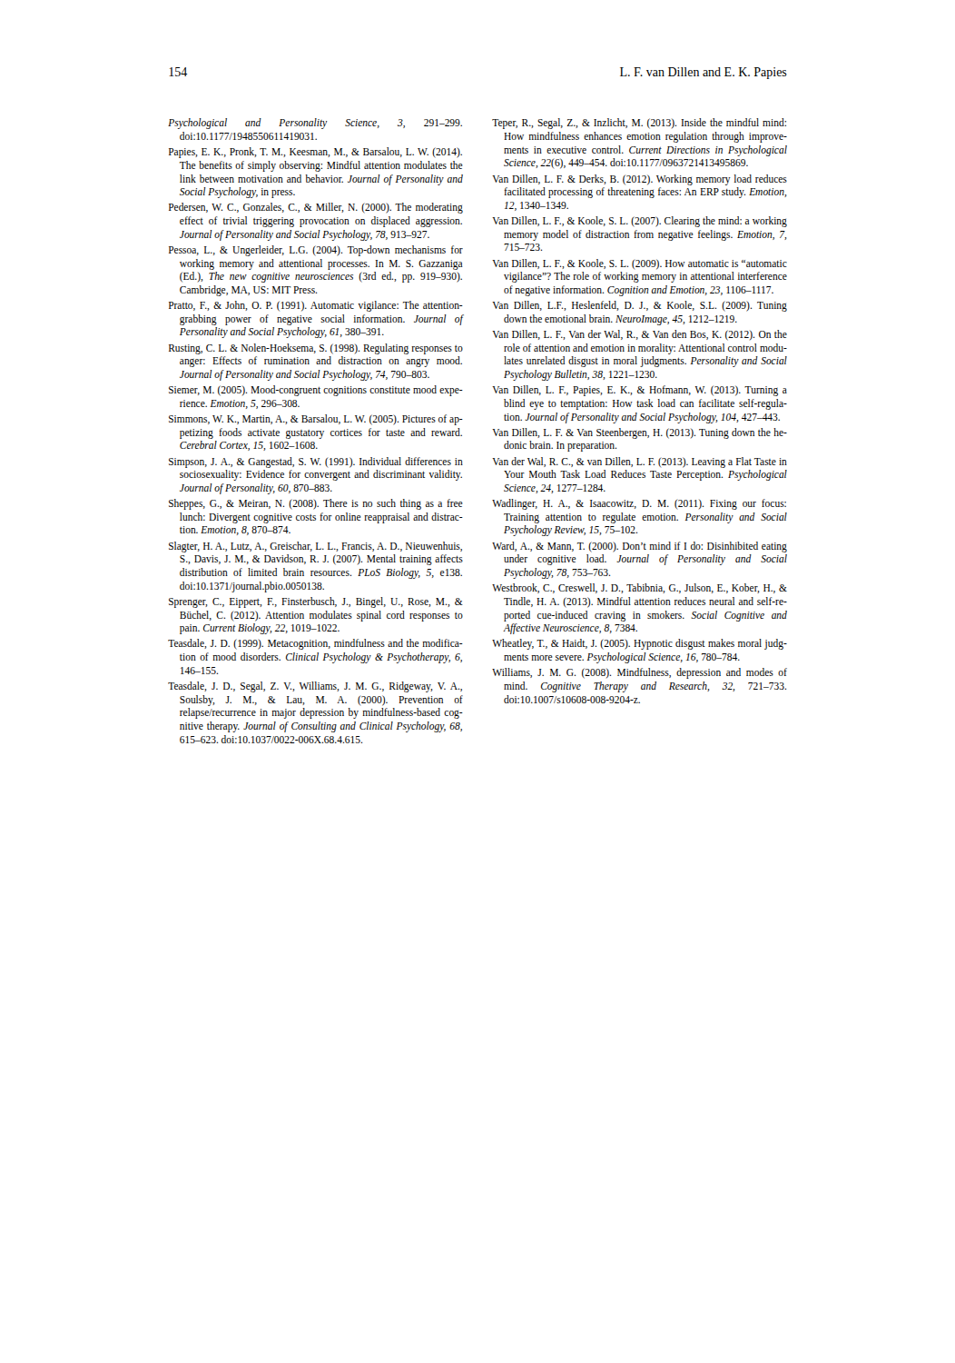154 L. F. van Dillen and E. K. Papies
Psychological and Personality Science, 3, 291–299. doi:10.1177/1948550611419031.
Papies, E. K., Pronk, T. M., Keesman, M., & Barsalou, L. W. (2014). The benefits of simply observing: Mindful attention modulates the link between motivation and behavior. Journal of Personality and Social Psychology, in press.
Pedersen, W. C., Gonzales, C., & Miller, N. (2000). The moderating effect of trivial triggering provocation on displaced aggression. Journal of Personality and Social Psychology, 78, 913–927.
Pessoa, L., & Ungerleider, L.G. (2004). Top-down mechanisms for working memory and attentional processes. In M. S. Gazzaniga (Ed.), The new cognitive neurosciences (3rd ed., pp. 919–930). Cambridge, MA, US: MIT Press.
Pratto, F., & John, O. P. (1991). Automatic vigilance: The attention-grabbing power of negative social information. Journal of Personality and Social Psychology, 61, 380–391.
Rusting, C. L. & Nolen-Hoeksema, S. (1998). Regulating responses to anger: Effects of rumination and distraction on angry mood. Journal of Personality and Social Psychology, 74, 790–803.
Siemer, M. (2005). Mood-congruent cognitions constitute mood experience. Emotion, 5, 296–308.
Simmons, W. K., Martin, A., & Barsalou, L. W. (2005). Pictures of appetizing foods activate gustatory cortices for taste and reward. Cerebral Cortex, 15, 1602–1608.
Simpson, J. A., & Gangestad, S. W. (1991). Individual differences in sociosexuality: Evidence for convergent and discriminant validity. Journal of Personality, 60, 870–883.
Sheppes, G., & Meiran, N. (2008). There is no such thing as a free lunch: Divergent cognitive costs for online reappraisal and distraction. Emotion, 8, 870–874.
Slagter, H. A., Lutz, A., Greischar, L. L., Francis, A. D., Nieuwenhuis, S., Davis, J. M., & Davidson, R. J. (2007). Mental training affects distribution of limited brain resources. PLoS Biology, 5, e138. doi:10.1371/journal.pbio.0050138.
Sprenger, C., Eippert, F., Finsterbusch, J., Bingel, U., Rose, M., & Büchel, C. (2012). Attention modulates spinal cord responses to pain. Current Biology, 22, 1019–1022.
Teasdale, J. D. (1999). Metacognition, mindfulness and the modification of mood disorders. Clinical Psychology & Psychotherapy, 6, 146–155.
Teasdale, J. D., Segal, Z. V., Williams, J. M. G., Ridgeway, V. A., Soulsby, J. M., & Lau, M. A. (2000). Prevention of relapse/recurrence in major depression by mindfulness-based cognitive therapy. Journal of Consulting and Clinical Psychology, 68, 615–623. doi:10.1037/0022-006X.68.4.615.
Teper, R., Segal, Z., & Inzlicht, M. (2013). Inside the mindful mind: How mindfulness enhances emotion regulation through improvements in executive control. Current Directions in Psychological Science, 22(6), 449–454. doi:10.1177/0963721413495869.
Van Dillen, L. F. & Derks, B. (2012). Working memory load reduces facilitated processing of threatening faces: An ERP study. Emotion, 12, 1340–1349.
Van Dillen, L. F., & Koole, S. L. (2007). Clearing the mind: a working memory model of distraction from negative feelings. Emotion, 7, 715–723.
Van Dillen, L. F., & Koole, S. L. (2009). How automatic is “automatic vigilance”? The role of working memory in attentional interference of negative information. Cognition and Emotion, 23, 1106–1117.
Van Dillen, L.F., Heslenfeld, D. J., & Koole, S.L. (2009). Tuning down the emotional brain. NeuroImage, 45, 1212–1219.
Van Dillen, L. F., Van der Wal, R., & Van den Bos, K. (2012). On the role of attention and emotion in morality: Attentional control modulates unrelated disgust in moral judgments. Personality and Social Psychology Bulletin, 38, 1221–1230.
Van Dillen, L. F., Papies, E. K., & Hofmann, W. (2013). Turning a blind eye to temptation: How task load can facilitate self-regulation. Journal of Personality and Social Psychology, 104, 427–443.
Van Dillen, L. F. & Van Steenbergen, H. (2013). Tuning down the hedonic brain. In preparation.
Van der Wal, R. C., & van Dillen, L. F. (2013). Leaving a Flat Taste in Your Mouth Task Load Reduces Taste Perception. Psychological Science, 24, 1277–1284.
Wadlinger, H. A., & Isaacowitz, D. M. (2011). Fixing our focus: Training attention to regulate emotion. Personality and Social Psychology Review, 15, 75–102.
Ward, A., & Mann, T. (2000). Don’t mind if I do: Disinhibited eating under cognitive load. Journal of Personality and Social Psychology, 78, 753–763.
Westbrook, C., Creswell, J. D., Tabibnia, G., Julson, E., Kober, H., & Tindle, H. A. (2013). Mindful attention reduces neural and self-reported cue-induced craving in smokers. Social Cognitive and Affective Neuroscience, 8, 7384.
Wheatley, T., & Haidt, J. (2005). Hypnotic disgust makes moral judgments more severe. Psychological Science, 16, 780–784.
Williams, J. M. G. (2008). Mindfulness, depression and modes of mind. Cognitive Therapy and Research, 32, 721–733. doi:10.1007/s10608-008-9204-z.